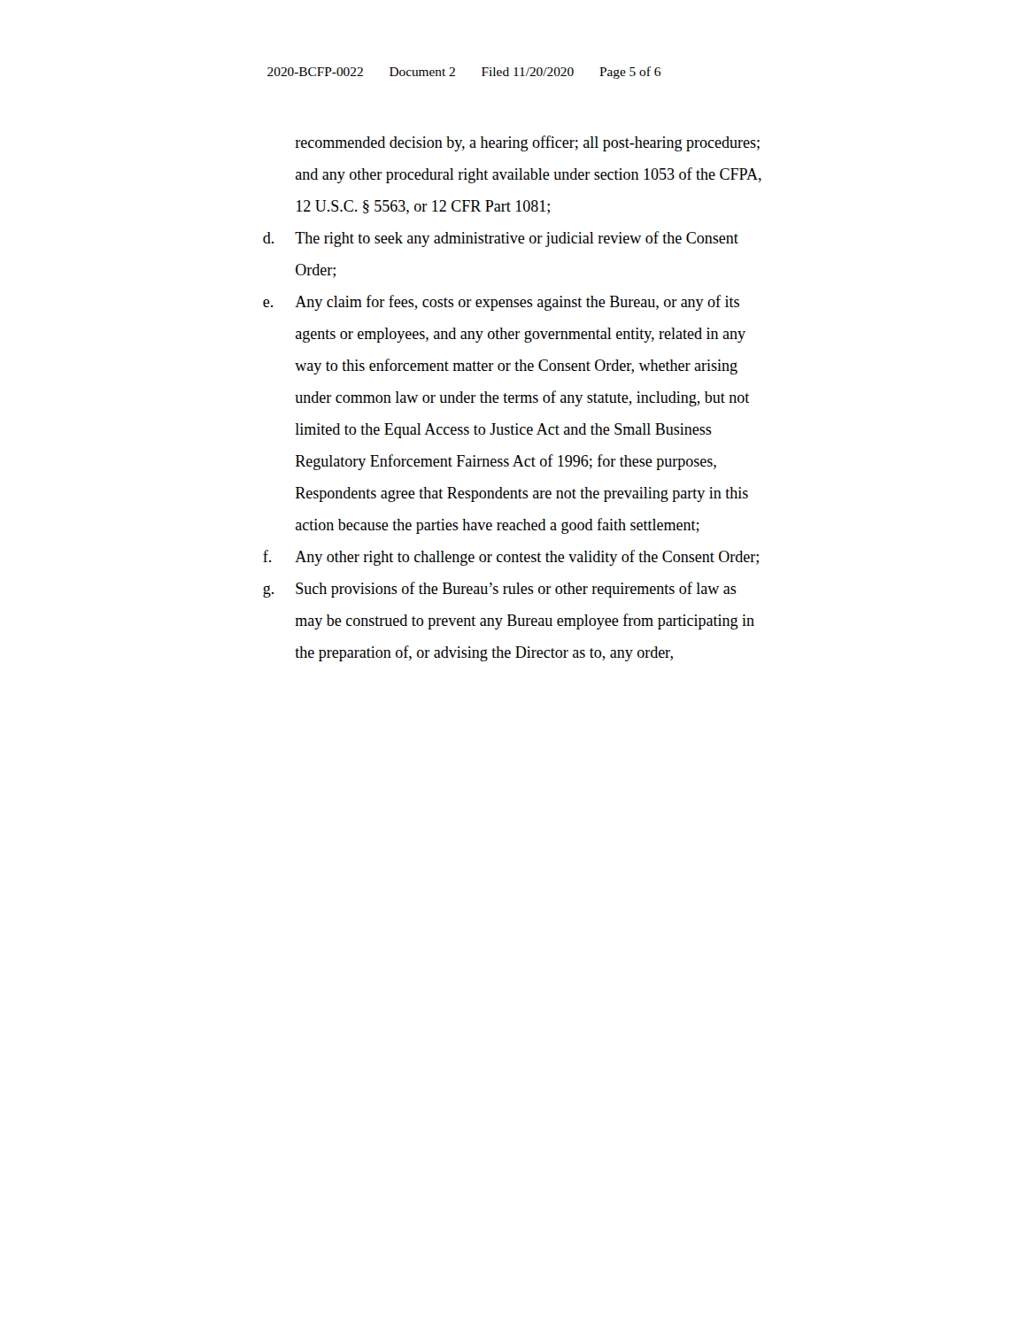2020-BCFP-0022 Document 2 Filed 11/20/2020 Page 5 of 6
recommended decision by, a hearing officer; all post-hearing procedures; and any other procedural right available under section 1053 of the CFPA, 12 U.S.C. § 5563, or 12 CFR Part 1081;
d. The right to seek any administrative or judicial review of the Consent Order;
e. Any claim for fees, costs or expenses against the Bureau, or any of its agents or employees, and any other governmental entity, related in any way to this enforcement matter or the Consent Order, whether arising under common law or under the terms of any statute, including, but not limited to the Equal Access to Justice Act and the Small Business Regulatory Enforcement Fairness Act of 1996; for these purposes, Respondents agree that Respondents are not the prevailing party in this action because the parties have reached a good faith settlement;
f. Any other right to challenge or contest the validity of the Consent Order;
g. Such provisions of the Bureau’s rules or other requirements of law as may be construed to prevent any Bureau employee from participating in the preparation of, or advising the Director as to, any order,